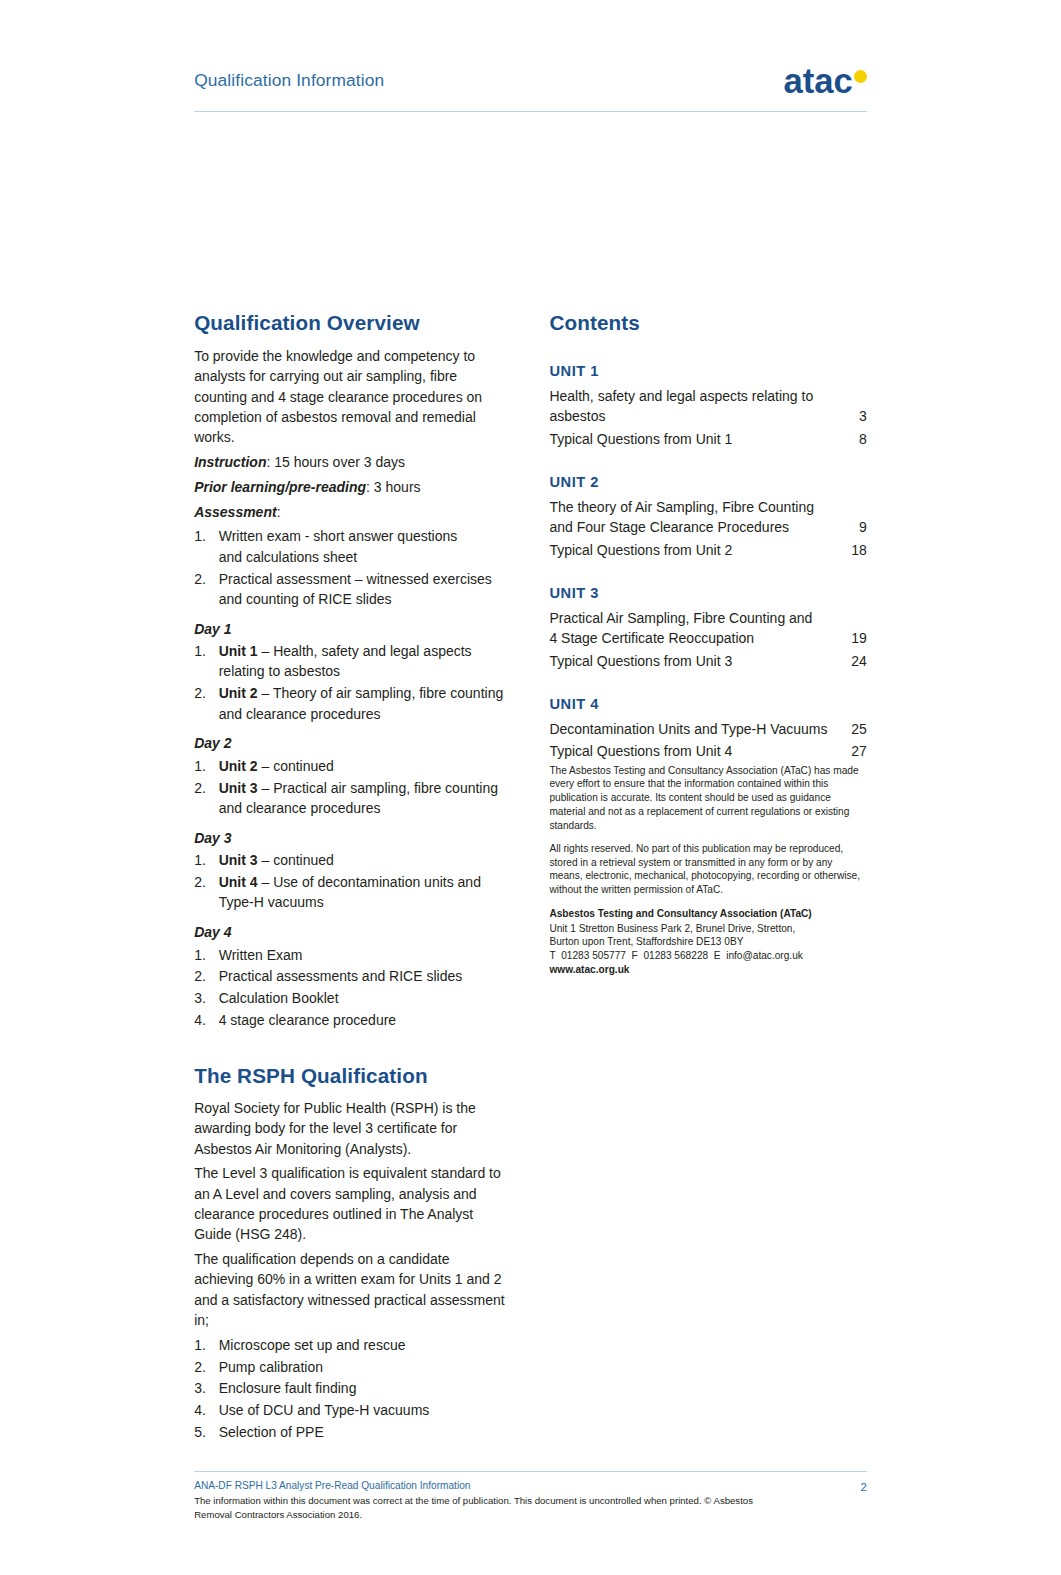Qualification Information
atac
Qualification Overview
To provide the knowledge and competency to analysts for carrying out air sampling, fibre counting and 4 stage clearance procedures on completion of asbestos removal and remedial works.
Instruction: 15 hours over 3 days
Prior learning/pre-reading: 3 hours
Assessment:
1. Written exam - short answer questionsand calculations sheet
2. Practical assessment – witnessed exercises and counting of RICE slides
Day 1
1. Unit 1 – Health, safety and legal aspectsrelating to asbestos
2. Unit 2 – Theory of air sampling, fibre counting and clearance procedures
Day 2
1. Unit 2 – continued
2. Unit 3 – Practical air sampling, fibre counting and clearance procedures
Day 3
1. Unit 3 – continued
2. Unit 4 – Use of decontamination units andType-H vacuums
Day 4
1. Written Exam
2. Practical assessments and RICE slides
3. Calculation Booklet
4. 4 stage clearance procedure
The RSPH Qualification
Royal Society for Public Health (RSPH) is the awarding body for the level 3 certificate for Asbestos Air Monitoring (Analysts).
The Level 3 qualification is equivalent standard to an A Level and covers sampling, analysis and clearance procedures outlined in The Analyst Guide (HSG 248).
The qualification depends on a candidate achieving 60% in a written exam for Units 1 and 2 and a satisfactory witnessed practical assessment in;
1. Microscope set up and rescue
2. Pump calibration
3. Enclosure fault finding
4. Use of DCU and Type-H vacuums
5. Selection of PPE
Contents
UNIT 1
Health, safety and legal aspects relating to asbestos 3
Typical Questions from Unit 18
UNIT 2
The theory of Air Sampling, Fibre Counting
and Four Stage Clearance Procedures 9
Typical Questions from Unit 218
UNIT 3
Practical Air Sampling, Fibre Counting and
4 Stage Certificate Reoccupation 19
Typical Questions from Unit 324
UNIT 4
Decontamination Units and Type-H Vacuums 25
Typical Questions from Unit 427
The Asbestos Testing and Consultancy Association (ATaC) has made every effort to ensure that the information contained within this publication is accurate. Its content should be used as guidance material and not as a replacement of current regulations or existing standards.
All rights reserved. No part of this publication may be reproduced, stored in a retrieval system or transmitted in any form or by any means, electronic, mechanical, photocopying, recording or otherwise, without the written permission of ATaC.
Asbestos Testing and Consultancy Association (ATaC)
Unit 1 Stretton Business Park 2, Brunel Drive, Stretton,
Burton upon Trent, Staffordshire DE13 0BY
T 01283 505777 F 01283 568228 E info@atac.org.uk www.atac.org.uk
ANA-DF RSPH L3 Analyst Pre-Read Qualification Information
The information within this document was correct at the time of publication. This document is uncontrolled when printed. © Asbestos Removal Contractors Association 2016.
2